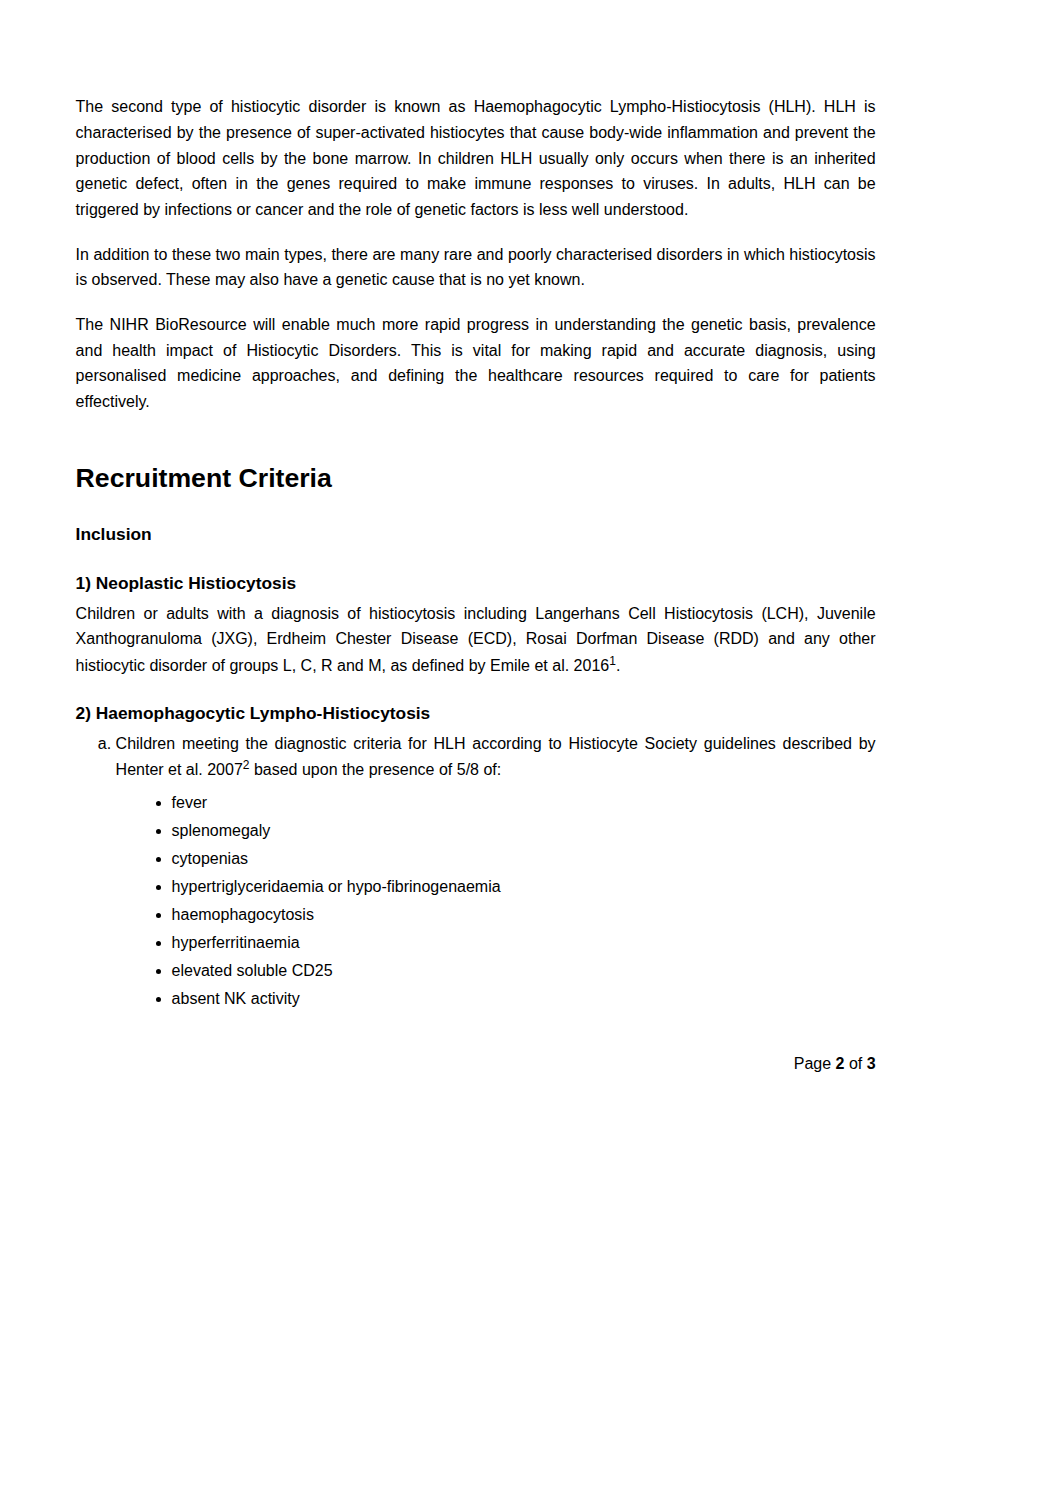The second type of histiocytic disorder is known as Haemophagocytic Lympho-Histiocytosis (HLH). HLH is characterised by the presence of super-activated histiocytes that cause body-wide inflammation and prevent the production of blood cells by the bone marrow. In children HLH usually only occurs when there is an inherited genetic defect, often in the genes required to make immune responses to viruses. In adults, HLH can be triggered by infections or cancer and the role of genetic factors is less well understood.
In addition to these two main types, there are many rare and poorly characterised disorders in which histiocytosis is observed. These may also have a genetic cause that is no yet known.
The NIHR BioResource will enable much more rapid progress in understanding the genetic basis, prevalence and health impact of Histiocytic Disorders. This is vital for making rapid and accurate diagnosis, using personalised medicine approaches, and defining the healthcare resources required to care for patients effectively.
Recruitment Criteria
Inclusion
1) Neoplastic Histiocytosis
Children or adults with a diagnosis of histiocytosis including Langerhans Cell Histiocytosis (LCH), Juvenile Xanthogranuloma (JXG), Erdheim Chester Disease (ECD), Rosai Dorfman Disease (RDD) and any other histiocytic disorder of groups L, C, R and M, as defined by Emile et al. 20161.
2) Haemophagocytic Lympho-Histiocytosis
Children meeting the diagnostic criteria for HLH according to Histiocyte Society guidelines described by Henter et al. 20072 based upon the presence of 5/8 of:
fever
splenomegaly
cytopenias
hypertriglyceridaemia or hypo-fibrinogenaemia
haemophagocytosis
hyperferritinaemia
elevated soluble CD25
absent NK activity
Page 2 of 3